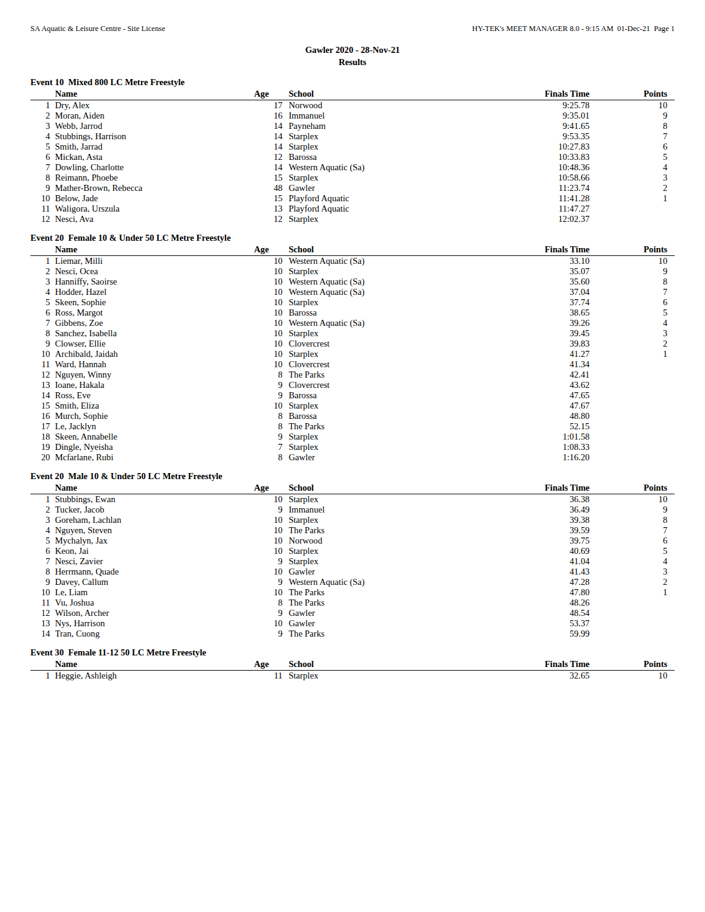SA Aquatic & Leisure Centre - Site License
HY-TEK's MEET MANAGER 8.0 - 9:15 AM 01-Dec-21 Page 1
Gawler 2020 - 28-Nov-21
Results
Event 10 Mixed 800 LC Metre Freestyle
| | Name | Age | School | Finals Time | Points |
| --- | --- | --- | --- | --- | --- |
| 1 | Dry, Alex | 17 | Norwood | 9:25.78 | 10 |
| 2 | Moran, Aiden | 16 | Immanuel | 9:35.01 | 9 |
| 3 | Webb, Jarrod | 14 | Payneham | 9:41.65 | 8 |
| 4 | Stubbings, Harrison | 14 | Starplex | 9:53.35 | 7 |
| 5 | Smith, Jarrad | 14 | Starplex | 10:27.83 | 6 |
| 6 | Mickan, Asta | 12 | Barossa | 10:33.83 | 5 |
| 7 | Dowling, Charlotte | 14 | Western Aquatic (Sa) | 10:48.36 | 4 |
| 8 | Reimann, Phoebe | 15 | Starplex | 10:58.66 | 3 |
| 9 | Mather-Brown, Rebecca | 48 | Gawler | 11:23.74 | 2 |
| 10 | Below, Jade | 15 | Playford Aquatic | 11:41.28 | 1 |
| 11 | Waligora, Urszula | 13 | Playford Aquatic | 11:47.27 | |
| 12 | Nesci, Ava | 12 | Starplex | 12:02.37 | |
Event 20 Female 10 & Under 50 LC Metre Freestyle
| | Name | Age | School | Finals Time | Points |
| --- | --- | --- | --- | --- | --- |
| 1 | Liemar, Milli | 10 | Western Aquatic (Sa) | 33.10 | 10 |
| 2 | Nesci, Ocea | 10 | Starplex | 35.07 | 9 |
| 3 | Hanniffy, Saoirse | 10 | Western Aquatic (Sa) | 35.60 | 8 |
| 4 | Hodder, Hazel | 10 | Western Aquatic (Sa) | 37.04 | 7 |
| 5 | Skeen, Sophie | 10 | Starplex | 37.74 | 6 |
| 6 | Ross, Margot | 10 | Barossa | 38.65 | 5 |
| 7 | Gibbens, Zoe | 10 | Western Aquatic (Sa) | 39.26 | 4 |
| 8 | Sanchez, Isabella | 10 | Starplex | 39.45 | 3 |
| 9 | Clowser, Ellie | 10 | Clovercrest | 39.83 | 2 |
| 10 | Archibald, Jaidah | 10 | Starplex | 41.27 | 1 |
| 11 | Ward, Hannah | 10 | Clovercrest | 41.34 | |
| 12 | Nguyen, Winny | 8 | The Parks | 42.41 | |
| 13 | Ioane, Hakala | 9 | Clovercrest | 43.62 | |
| 14 | Ross, Eve | 9 | Barossa | 47.65 | |
| 15 | Smith, Eliza | 10 | Starplex | 47.67 | |
| 16 | Murch, Sophie | 8 | Barossa | 48.80 | |
| 17 | Le, Jacklyn | 8 | The Parks | 52.15 | |
| 18 | Skeen, Annabelle | 9 | Starplex | 1:01.58 | |
| 19 | Dingle, Nyeisha | 7 | Starplex | 1:08.33 | |
| 20 | Mcfarlane, Rubi | 8 | Gawler | 1:16.20 | |
Event 20 Male 10 & Under 50 LC Metre Freestyle
| | Name | Age | School | Finals Time | Points |
| --- | --- | --- | --- | --- | --- |
| 1 | Stubbings, Ewan | 10 | Starplex | 36.38 | 10 |
| 2 | Tucker, Jacob | 9 | Immanuel | 36.49 | 9 |
| 3 | Goreham, Lachlan | 10 | Starplex | 39.38 | 8 |
| 4 | Nguyen, Steven | 10 | The Parks | 39.59 | 7 |
| 5 | Mychalyn, Jax | 10 | Norwood | 39.75 | 6 |
| 6 | Keon, Jai | 10 | Starplex | 40.69 | 5 |
| 7 | Nesci, Zavier | 9 | Starplex | 41.04 | 4 |
| 8 | Herrmann, Quade | 10 | Gawler | 41.43 | 3 |
| 9 | Davey, Callum | 9 | Western Aquatic (Sa) | 47.28 | 2 |
| 10 | Le, Liam | 10 | The Parks | 47.80 | 1 |
| 11 | Vu, Joshua | 8 | The Parks | 48.26 | |
| 12 | Wilson, Archer | 9 | Gawler | 48.54 | |
| 13 | Nys, Harrison | 10 | Gawler | 53.37 | |
| 14 | Tran, Cuong | 9 | The Parks | 59.99 | |
Event 30 Female 11-12 50 LC Metre Freestyle
| | Name | Age | School | Finals Time | Points |
| --- | --- | --- | --- | --- | --- |
| 1 | Heggie, Ashleigh | 11 | Starplex | 32.65 | 10 |